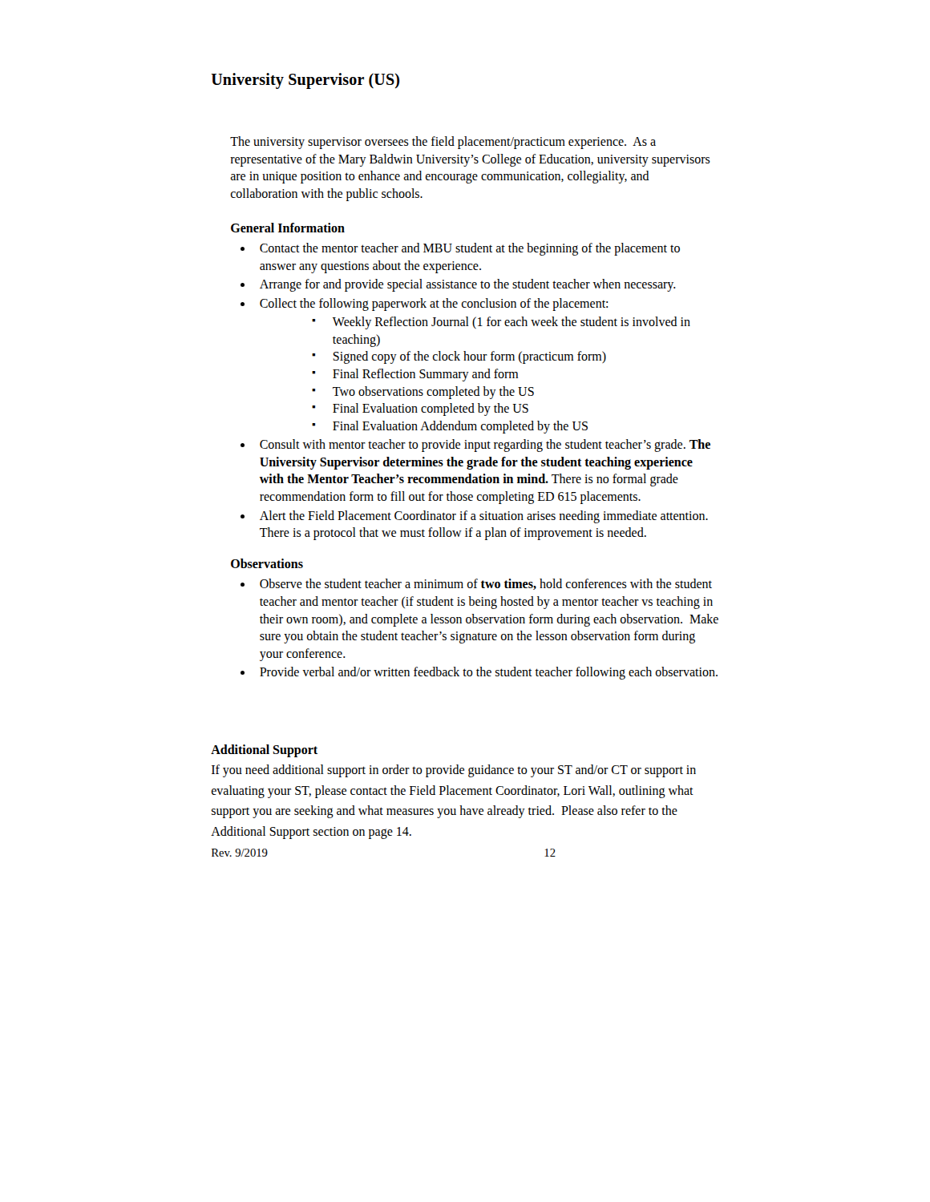University Supervisor (US)
The university supervisor oversees the field placement/practicum experience. As a representative of the Mary Baldwin University’s College of Education, university supervisors are in unique position to enhance and encourage communication, collegiality, and collaboration with the public schools.
General Information
Contact the mentor teacher and MBU student at the beginning of the placement to answer any questions about the experience.
Arrange for and provide special assistance to the student teacher when necessary.
Collect the following paperwork at the conclusion of the placement:
Weekly Reflection Journal (1 for each week the student is involved in teaching)
Signed copy of the clock hour form (practicum form)
Final Reflection Summary and form
Two observations completed by the US
Final Evaluation completed by the US
Final Evaluation Addendum completed by the US
Consult with mentor teacher to provide input regarding the student teacher’s grade. The University Supervisor determines the grade for the student teaching experience with the Mentor Teacher’s recommendation in mind. There is no formal grade recommendation form to fill out for those completing ED 615 placements.
Alert the Field Placement Coordinator if a situation arises needing immediate attention. There is a protocol that we must follow if a plan of improvement is needed.
Observations
Observe the student teacher a minimum of two times, hold conferences with the student teacher and mentor teacher (if student is being hosted by a mentor teacher vs teaching in their own room), and complete a lesson observation form during each observation. Make sure you obtain the student teacher’s signature on the lesson observation form during your conference.
Provide verbal and/or written feedback to the student teacher following each observation.
Additional Support
If you need additional support in order to provide guidance to your ST and/or CT or support in evaluating your ST, please contact the Field Placement Coordinator, Lori Wall, outlining what support you are seeking and what measures you have already tried. Please also refer to the Additional Support section on page 14.
Rev. 9/2019 12